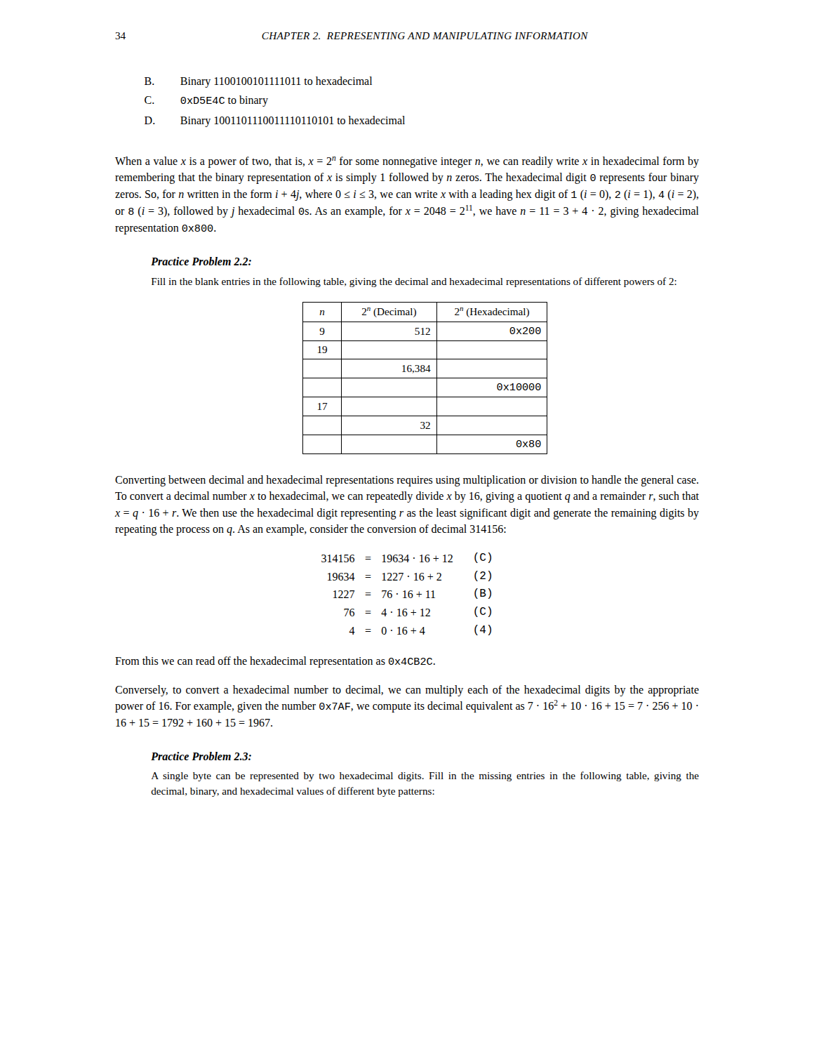34 CHAPTER 2. REPRESENTING AND MANIPULATING INFORMATION
B. Binary 1100100101111011 to hexadecimal
C. 0xD5E4C to binary
D. Binary 1001101110011110110101 to hexadecimal
When a value x is a power of two, that is, x = 2n for some nonnegative integer n, we can readily write x in hexadecimal form by remembering that the binary representation of x is simply 1 followed by n zeros. The hexadecimal digit 0 represents four binary zeros. So, for n written in the form i + 4j, where 0 ≤ i ≤ 3, we can write x with a leading hex digit of 1 (i = 0), 2 (i = 1), 4 (i = 2), or 8 (i = 3), followed by j hexadecimal 0s. As an example, for x = 2048 = 211, we have n = 11 = 3 + 4 · 2, giving hexadecimal representation 0x800.
Practice Problem 2.2:
Fill in the blank entries in the following table, giving the decimal and hexadecimal representations of different powers of 2:
| n | 2 n (Decimal) | 2 n (Hexadecimal) |
| --- | --- | --- |
| 9 | 512 | 0x200 |
| 19 | | |
| | 16,384 | |
| | | 0x10000 |
| 17 | | |
| | 32 | |
| | | 0x80 |
Converting between decimal and hexadecimal representations requires using multiplication or division to handle the general case. To convert a decimal number x to hexadecimal, we can repeatedly divide x by 16, giving a quotient q and a remainder r, such that x = q · 16 + r. We then use the hexadecimal digit representing r as the least significant digit and generate the remaining digits by repeating the process on q. As an example, consider the conversion of decimal 314156:
| 314156 | = | 19634 · 16 + 12 | (C) |
| 19634 | = | 1227 · 16 + 2 | (2) |
| 1227 | = | 76 · 16 + 11 | (B) |
| 76 | = | 4 · 16 + 12 | (C) |
| 4 | = | 0 · 16 + 4 | (4) |
From this we can read off the hexadecimal representation as 0x4CB2C.
Conversely, to convert a hexadecimal number to decimal, we can multiply each of the hexadecimal digits by the appropriate power of 16. For example, given the number 0x7AF, we compute its decimal equivalent as 7 · 162 + 10 · 16 + 15 = 7 · 256 + 10 · 16 + 15 = 1792 + 160 + 15 = 1967.
Practice Problem 2.3:
A single byte can be represented by two hexadecimal digits. Fill in the missing entries in the following table, giving the decimal, binary, and hexadecimal values of different byte patterns: